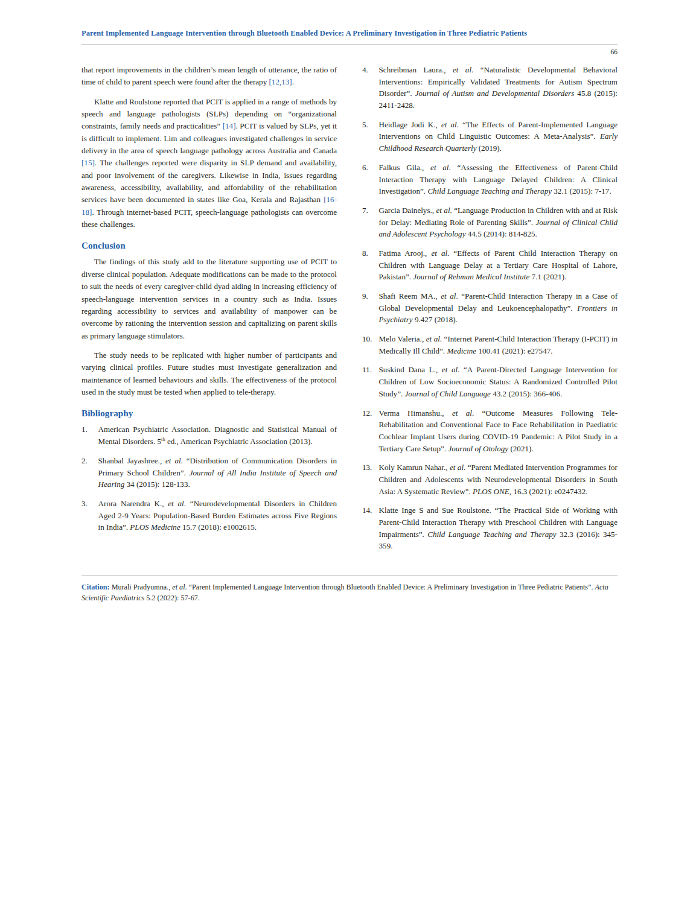Parent Implemented Language Intervention through Bluetooth Enabled Device: A Preliminary Investigation in Three Pediatric Patients
66
that report improvements in the children’s mean length of utterance, the ratio of time of child to parent speech were found after the therapy [12,13].
Klatte and Roulstone reported that PCIT is applied in a range of methods by speech and language pathologists (SLPs) depending on “organizational constraints, family needs and practicalities” [14]. PCIT is valued by SLPs, yet it is difficult to implement. Lim and colleagues investigated challenges in service delivery in the area of speech language pathology across Australia and Canada [15]. The challenges reported were disparity in SLP demand and availability, and poor involvement of the caregivers. Likewise in India, issues regarding awareness, accessibility, availability, and affordability of the rehabilitation services have been documented in states like Goa, Kerala and Rajasthan [16-18]. Through internet-based PCIT, speech-language pathologists can overcome these challenges.
Conclusion
The findings of this study add to the literature supporting use of PCIT to diverse clinical population. Adequate modifications can be made to the protocol to suit the needs of every caregiver-child dyad aiding in increasing efficiency of speech-language intervention services in a country such as India. Issues regarding accessibility to services and availability of manpower can be overcome by rationing the intervention session and capitalizing on parent skills as primary language stimulators.
The study needs to be replicated with higher number of participants and varying clinical profiles. Future studies must investigate generalization and maintenance of learned behaviours and skills. The effectiveness of the protocol used in the study must be tested when applied to tele-therapy.
Bibliography
American Psychiatric Association. Diagnostic and Statistical Manual of Mental Disorders. 5th ed., American Psychiatric Association (2013).
Shanbal Jayashree., et al. “Distribution of Communication Disorders in Primary School Children”. Journal of All India Institute of Speech and Hearing 34 (2015): 128-133.
Arora Narendra K., et al. “Neurodevelopmental Disorders in Children Aged 2-9 Years: Population-Based Burden Estimates across Five Regions in India”. PLOS Medicine 15.7 (2018): e1002615.
Schreibman Laura., et al. “Naturalistic Developmental Behavioral Interventions: Empirically Validated Treatments for Autism Spectrum Disorder”. Journal of Autism and Developmental Disorders 45.8 (2015): 2411-2428.
Heidlage Jodi K., et al. “The Effects of Parent-Implemented Language Interventions on Child Linguistic Outcomes: A Meta-Analysis”. Early Childhood Research Quarterly (2019).
Falkus Gila., et al. “Assessing the Effectiveness of Parent-Child Interaction Therapy with Language Delayed Children: A Clinical Investigation”. Child Language Teaching and Therapy 32.1 (2015): 7-17.
Garcia Dainelys., et al. “Language Production in Children with and at Risk for Delay: Mediating Role of Parenting Skills”. Journal of Clinical Child and Adolescent Psychology 44.5 (2014): 814-825.
Fatima Arooj., et al. “Effects of Parent Child Interaction Therapy on Children with Language Delay at a Tertiary Care Hospital of Lahore, Pakistan”. Journal of Rehman Medical Institute 7.1 (2021).
Shafi Reem MA., et al. “Parent-Child Interaction Therapy in a Case of Global Developmental Delay and Leukoencephalopathy”. Frontiers in Psychiatry 9.427 (2018).
Melo Valeria., et al. “Internet Parent-Child Interaction Therapy (I-PCIT) in Medically Ill Child”. Medicine 100.41 (2021): e27547.
Suskind Dana L., et al. “A Parent-Directed Language Intervention for Children of Low Socioeconomic Status: A Randomized Controlled Pilot Study”. Journal of Child Language 43.2 (2015): 366-406.
Verma Himanshu., et al. “Outcome Measures Following Tele-Rehabilitation and Conventional Face to Face Rehabilitation in Paediatric Cochlear Implant Users during COVID-19 Pandemic: A Pilot Study in a Tertiary Care Setup”. Journal of Otology (2021).
Koly Kamrun Nahar., et al. “Parent Mediated Intervention Programmes for Children and Adolescents with Neurodevelopmental Disorders in South Asia: A Systematic Review”. PLOS ONE, 16.3 (2021): e0247432.
Klatte Inge S and Sue Roulstone. “The Practical Side of Working with Parent-Child Interaction Therapy with Preschool Children with Language Impairments”. Child Language Teaching and Therapy 32.3 (2016): 345-359.
Citation: Murali Pradyumna., et al. “Parent Implemented Language Intervention through Bluetooth Enabled Device: A Preliminary Investigation in Three Pediatric Patients”. Acta Scientific Paediatrics 5.2 (2022): 57-67.